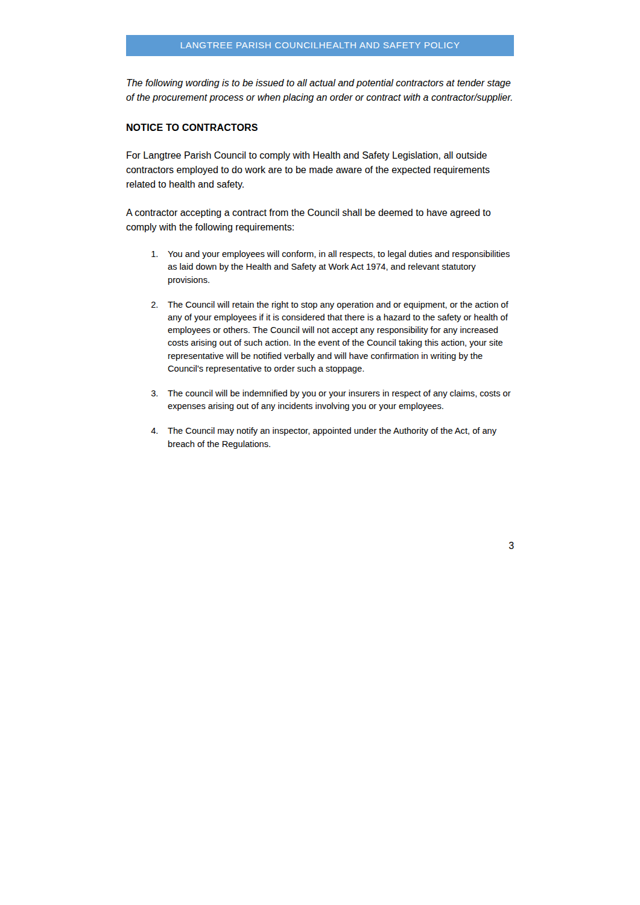LANGTREE PARISH COUNCILHEALTH AND SAFETY POLICY
The following wording is to be issued to all actual and potential contractors at tender stage of the procurement process or when placing an order or contract with a contractor/supplier.
NOTICE TO CONTRACTORS
For Langtree Parish Council to comply with Health and Safety Legislation, all outside contractors employed to do work are to be made aware of the expected requirements related to health and safety.
A contractor accepting a contract from the Council shall be deemed to have agreed to comply with the following requirements:
You and your employees will conform, in all respects, to legal duties and responsibilities as laid down by the Health and Safety at Work Act 1974, and relevant statutory provisions.
The Council will retain the right to stop any operation and or equipment, or the action of any of your employees if it is considered that there is a hazard to the safety or health of employees or others. The Council will not accept any responsibility for any increased costs arising out of such action. In the event of the Council taking this action, your site representative will be notified verbally and will have confirmation in writing by the Council's representative to order such a stoppage.
The council will be indemnified by you or your insurers in respect of any claims, costs or expenses arising out of any incidents involving you or your employees.
The Council may notify an inspector, appointed under the Authority of the Act, of any breach of the Regulations.
3